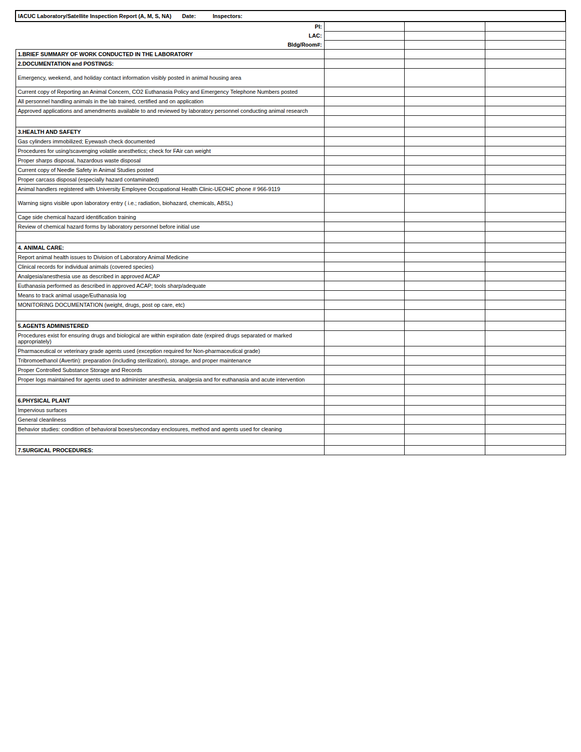| IACUC Laboratory/Satellite Inspection Report (A, M, S, NA) Date: Inspectors: |
| PI: | | | |
| LAC: | | | |
| Bldg/Room#: | | | |
| 1.BRIEF SUMMARY OF WORK CONDUCTED IN THE LABORATORY | | | |
| 2.DOCUMENTATION and POSTINGS: | | | |
| Emergency, weekend, and holiday contact information visibly posted in animal housing area | | | |
| Current copy of Reporting an Animal Concern, CO2 Euthanasia Policy and Emergency Telephone Numbers posted | | | |
| All personnel handling animals in the lab trained, certified and on application | | | |
| Approved applications and amendments available to and reviewed by laboratory personnel conducting animal research | | | |
| 3.HEALTH AND SAFETY | | | |
| Gas cylinders immobilized; Eyewash check documented | | | |
| Procedures for using/scavenging volatile anesthetics; check for FAir can weight | | | |
| Proper sharps disposal, hazardous waste disposal | | | |
| Current copy of Needle Safety in Animal Studies posted | | | |
| Proper carcass disposal (especially hazard contaminated) | | | |
| Animal handlers registered with University Employee Occupational Health Clinic-UEOHC phone # 966-9119 | | | |
| Warning signs visible upon laboratory entry ( i.e.; radiation, biohazard, chemicals, ABSL) | | | |
| Cage side chemical hazard identification training | | | |
| Review of chemical hazard forms by laboratory personnel before initial use | | | |
| 4. ANIMAL CARE: | | | |
| Report animal health issues to Division of Laboratory Animal Medicine | | | |
| Clinical records for individual animals (covered species) | | | |
| Analgesia/anesthesia use as described in approved ACAP | | | |
| Euthanasia performed as described in approved ACAP; tools sharp/adequate | | | |
| Means to track animal usage/Euthanasia log | | | |
| MONITORING DOCUMENTATION (weight, drugs, post op care, etc) | | | |
| 5.AGENTS ADMINISTERED | | | |
| Procedures exist for ensuring drugs and biological are within expiration date (expired drugs separated or marked appropriately) | | | |
| Pharmaceutical or veterinary grade agents used (exception required for Non-pharmaceutical grade) | | | |
| Tribromoethanol (Avertin): preparation (including sterilization), storage, and proper maintenance | | | |
| Proper Controlled Substance Storage and Records | | | |
| Proper logs maintained for agents used to administer anesthesia, analgesia and for euthanasia and acute intervention | | | |
| 6.PHYSICAL PLANT | | | |
| Impervious surfaces | | | |
| General cleanliness | | | |
| Behavior studies: condition of behavioral boxes/secondary enclosures, method and agents used for cleaning | | | |
| 7.SURGICAL PROCEDURES: | | | |